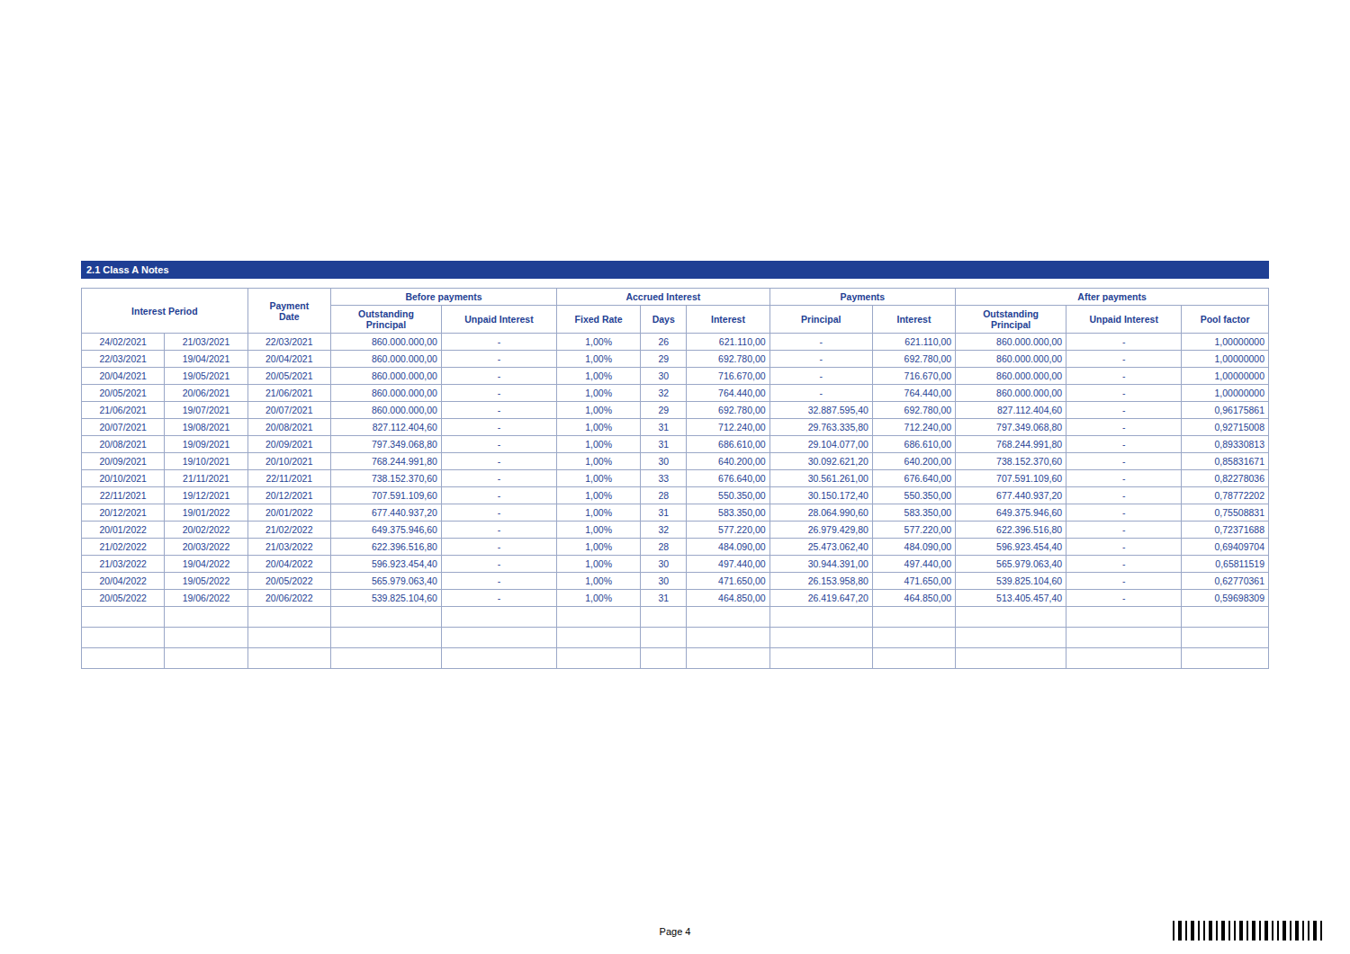2.1 Class A Notes
| Interest Period | Payment Date | Before payments | Accrued Interest | Payments | After payments |
| --- | --- | --- | --- | --- | --- |
| Outstanding Principal | Unpaid Interest | Fixed Rate | Days | Interest | Principal | Interest | Outstanding Principal | Unpaid Interest | Pool factor |
| 24/02/2021 | 21/03/2021 | 22/03/2021 | 860.000.000,00 | - | 1,00% | 26 | 621.110,00 | - | 621.110,00 | 860.000.000,00 | - | 1,00000000 |
| 22/03/2021 | 19/04/2021 | 20/04/2021 | 860.000.000,00 | - | 1,00% | 29 | 692.780,00 | - | 692.780,00 | 860.000.000,00 | - | 1,00000000 |
| 20/04/2021 | 19/05/2021 | 20/05/2021 | 860.000.000,00 | - | 1,00% | 30 | 716.670,00 | - | 716.670,00 | 860.000.000,00 | - | 1,00000000 |
| 20/05/2021 | 20/06/2021 | 21/06/2021 | 860.000.000,00 | - | 1,00% | 32 | 764.440,00 | - | 764.440,00 | 860.000.000,00 | - | 1,00000000 |
| 21/06/2021 | 19/07/2021 | 20/07/2021 | 860.000.000,00 | - | 1,00% | 29 | 692.780,00 | 32.887.595,40 | 692.780,00 | 827.112.404,60 | - | 0,96175861 |
| 20/07/2021 | 19/08/2021 | 20/08/2021 | 827.112.404,60 | - | 1,00% | 31 | 712.240,00 | 29.763.335,80 | 712.240,00 | 797.349.068,80 | - | 0,92715008 |
| 20/08/2021 | 19/09/2021 | 20/09/2021 | 797.349.068,80 | - | 1,00% | 31 | 686.610,00 | 29.104.077,00 | 686.610,00 | 768.244.991,80 | - | 0,89330813 |
| 20/09/2021 | 19/10/2021 | 20/10/2021 | 768.244.991,80 | - | 1,00% | 30 | 640.200,00 | 30.092.621,20 | 640.200,00 | 738.152.370,60 | - | 0,85831671 |
| 20/10/2021 | 21/11/2021 | 22/11/2021 | 738.152.370,60 | - | 1,00% | 33 | 676.640,00 | 30.561.261,00 | 676.640,00 | 707.591.109,60 | - | 0,82278036 |
| 22/11/2021 | 19/12/2021 | 20/12/2021 | 707.591.109,60 | - | 1,00% | 28 | 550.350,00 | 30.150.172,40 | 550.350,00 | 677.440.937,20 | - | 0,78772202 |
| 20/12/2021 | 19/01/2022 | 20/01/2022 | 677.440.937,20 | - | 1,00% | 31 | 583.350,00 | 28.064.990,60 | 583.350,00 | 649.375.946,60 | - | 0,75508831 |
| 20/01/2022 | 20/02/2022 | 21/02/2022 | 649.375.946,60 | - | 1,00% | 32 | 577.220,00 | 26.979.429,80 | 577.220,00 | 622.396.516,80 | - | 0,72371688 |
| 21/02/2022 | 20/03/2022 | 21/03/2022 | 622.396.516,80 | - | 1,00% | 28 | 484.090,00 | 25.473.062,40 | 484.090,00 | 596.923.454,40 | - | 0,69409704 |
| 21/03/2022 | 19/04/2022 | 20/04/2022 | 596.923.454,40 | - | 1,00% | 30 | 497.440,00 | 30.944.391,00 | 497.440,00 | 565.979.063,40 | - | 0,65811519 |
| 20/04/2022 | 19/05/2022 | 20/05/2022 | 565.979.063,40 | - | 1,00% | 30 | 471.650,00 | 26.153.958,80 | 471.650,00 | 539.825.104,60 | - | 0,62770361 |
| 20/05/2022 | 19/06/2022 | 20/06/2022 | 539.825.104,60 | - | 1,00% | 31 | 464.850,00 | 26.419.647,20 | 464.850,00 | 513.405.457,40 | - | 0,59698309 |
Page 4